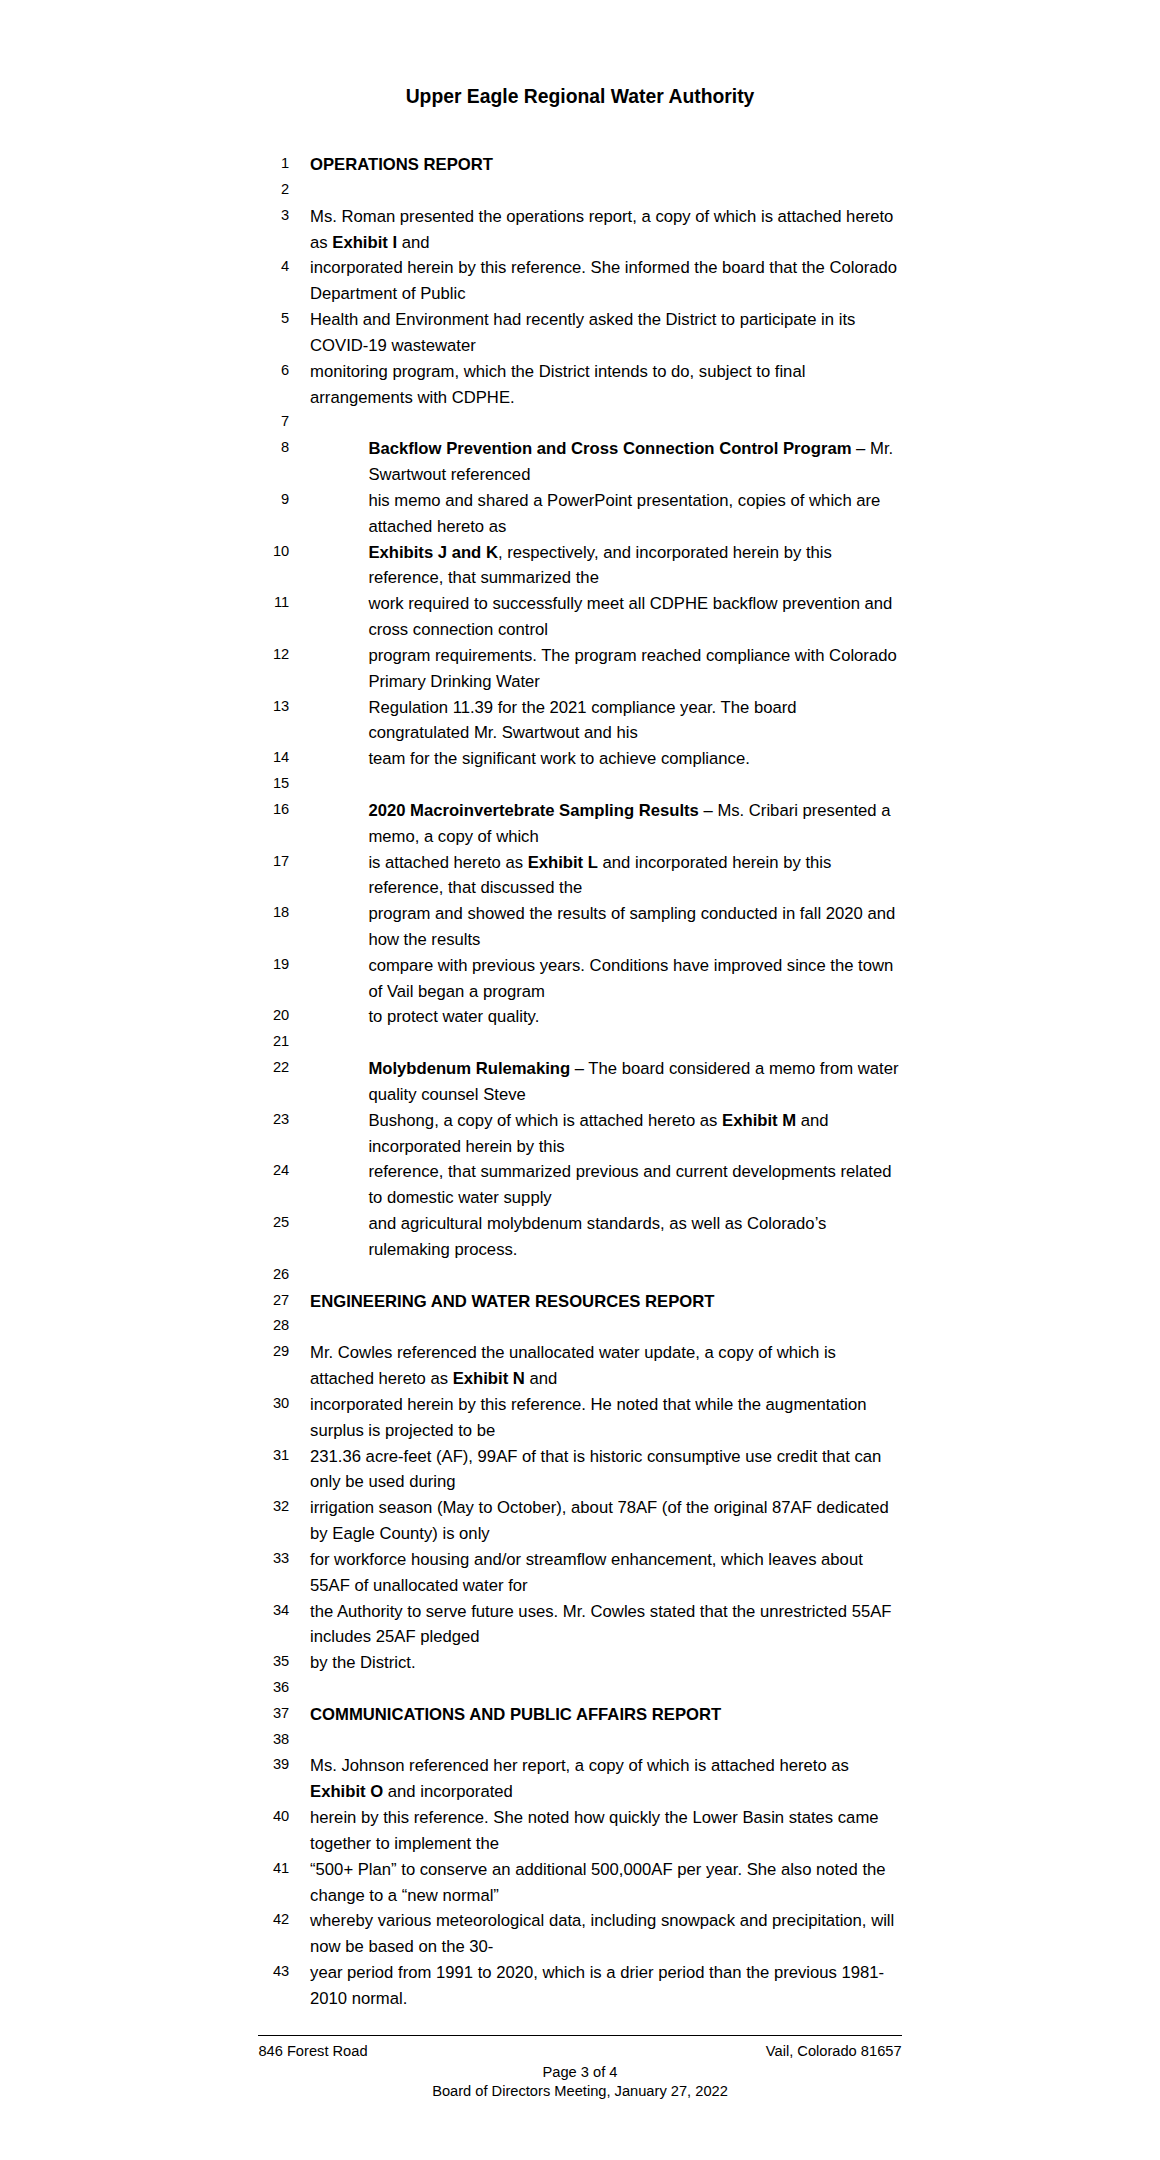Upper Eagle Regional Water Authority
Operations Report
Ms. Roman presented the operations report, a copy of which is attached hereto as Exhibit I and
incorporated herein by this reference. She informed the board that the Colorado Department of Public
Health and Environment had recently asked the District to participate in its COVID-19 wastewater
monitoring program, which the District intends to do, subject to final arrangements with CDPHE.
Backflow Prevention and Cross Connection Control Program – Mr. Swartwout referenced
his memo and shared a PowerPoint presentation, copies of which are attached hereto as
Exhibits J and K, respectively, and incorporated herein by this reference, that summarized the
work required to successfully meet all CDPHE backflow prevention and cross connection control
program requirements. The program reached compliance with Colorado Primary Drinking Water
Regulation 11.39 for the 2021 compliance year. The board congratulated Mr. Swartwout and his
team for the significant work to achieve compliance.
2020 Macroinvertebrate Sampling Results – Ms. Cribari presented a memo, a copy of which
is attached hereto as Exhibit L and incorporated herein by this reference, that discussed the
program and showed the results of sampling conducted in fall 2020 and how the results
compare with previous years. Conditions have improved since the town of Vail began a program
to protect water quality.
Molybdenum Rulemaking – The board considered a memo from water quality counsel Steve
Bushong, a copy of which is attached hereto as Exhibit M and incorporated herein by this
reference, that summarized previous and current developments related to domestic water supply
and agricultural molybdenum standards, as well as Colorado’s rulemaking process.
Engineering and Water Resources Report
Mr. Cowles referenced the unallocated water update, a copy of which is attached hereto as Exhibit N and
incorporated herein by this reference. He noted that while the augmentation surplus is projected to be
231.36 acre-feet (AF), 99AF of that is historic consumptive use credit that can only be used during
irrigation season (May to October), about 78AF (of the original 87AF dedicated by Eagle County) is only
for workforce housing and/or streamflow enhancement, which leaves about 55AF of unallocated water for
the Authority to serve future uses. Mr. Cowles stated that the unrestricted 55AF includes 25AF pledged
by the District.
Communications and Public Affairs Report
Ms. Johnson referenced her report, a copy of which is attached hereto as Exhibit O and incorporated
herein by this reference. She noted how quickly the Lower Basin states came together to implement the
“500+ Plan” to conserve an additional 500,000AF per year. She also noted the change to a “new normal”
whereby various meteorological data, including snowpack and precipitation, will now be based on the 30-
year period from 1991 to 2020, which is a drier period than the previous 1981-2010 normal.
846 Forest Road Vail, Colorado 81657
Page 3 of 4
Board of Directors Meeting, January 27, 2022